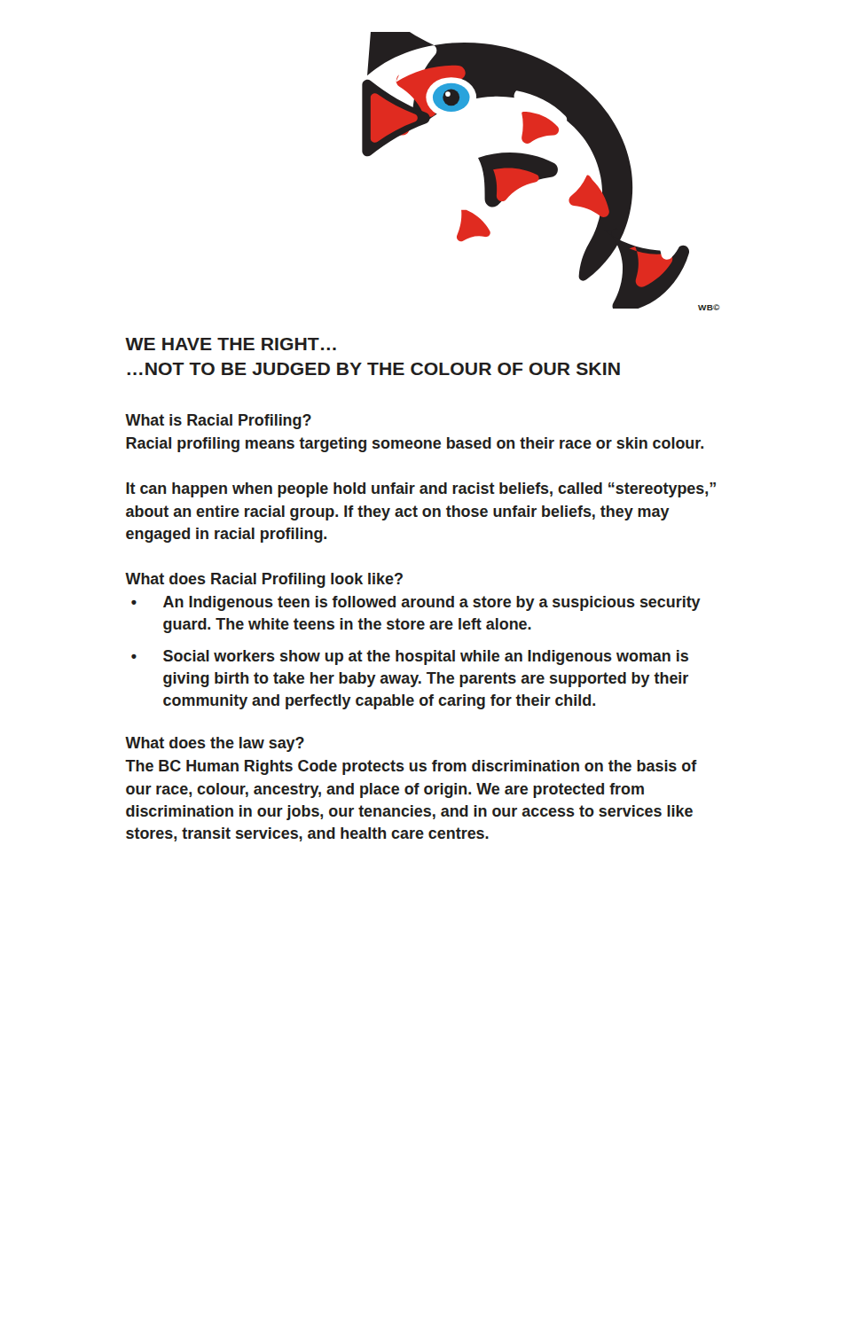Coast Salish style salmon design A stylized Northwest Coast Indigenous formline artwork of a salmon, rendered in black, red, white and blue.
WB©
We have the right… …not to be judged by the colour of our skin
What is Racial Profiling?
Racial profiling means targeting someone based on their race or skin colour.
It can happen when people hold unfair and racist beliefs, called “stereotypes,” about an entire racial group. If they act on those unfair beliefs, they may engaged in racial profiling.
What does Racial Profiling look like?
An Indigenous teen is followed around a store by a suspicious security guard. The white teens in the store are left alone.
Social workers show up at the hospital while an Indigenous woman is giving birth to take her baby away. The parents are supported by their community and perfectly capable of caring for their child.
What does the law say?
The BC Human Rights Code protects us from discrimination on the basis of our race, colour, ancestry, and place of origin. We are protected from discrimination in our jobs, our tenancies, and in our access to services like stores, transit services, and health care centres.